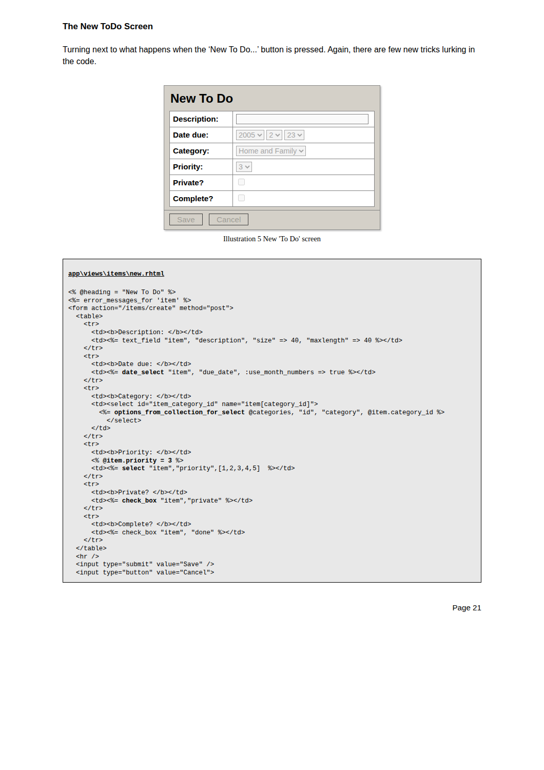The New ToDo Screen
Turning next to what happens when the ‘New To Do...’ button is pressed. Again, there are few new tricks lurking in the code.
New To Do
| Description: | |
| Date due: | 2005 2 23 |
| Category: | Home and Family |
| Priority: | 3 |
| Private? | |
| Complete? | |
Save Cancel
Illustration 5 New 'To Do' screen
app\views\items\new.rhtml <% @heading = "New To Do" %> <%= error_messages_for 'item' %> <form action="/items/create" method="post"> <table> <tr> <td><b>Description: </b></td> <td><%= text_field "item", "description", "size" => 40, "maxlength" => 40 %></td> </tr> <tr> <td><b>Date due: </b></td> <td><%= date_select "item", "due_date", :use_month_numbers => true %></td> </tr> <tr> <td><b>Category: </b></td> <td><select id="item_category_id" name="item[category_id]"> <%= options_from_collection_for_select @categories, "id", "category", @item.category_id %> </select> </td> </tr> <tr> <td><b>Priority: </b></td> <% @item.priority = 3 %> <td><%= select "item","priority",[1,2,3,4,5] %></td> </tr> <tr> <td><b>Private? </b></td> <td><%= check_box "item","private" %></td> </tr> <tr> <td><b>Complete? </b></td> <td><%= check_box "item", "done" %></td> </tr> </table> <hr /> <input type="submit" value="Save" /> <input type="button" value="Cancel" onClick="parent.location='<%= url_for( :action => 'list' ) %>'">
Page 21